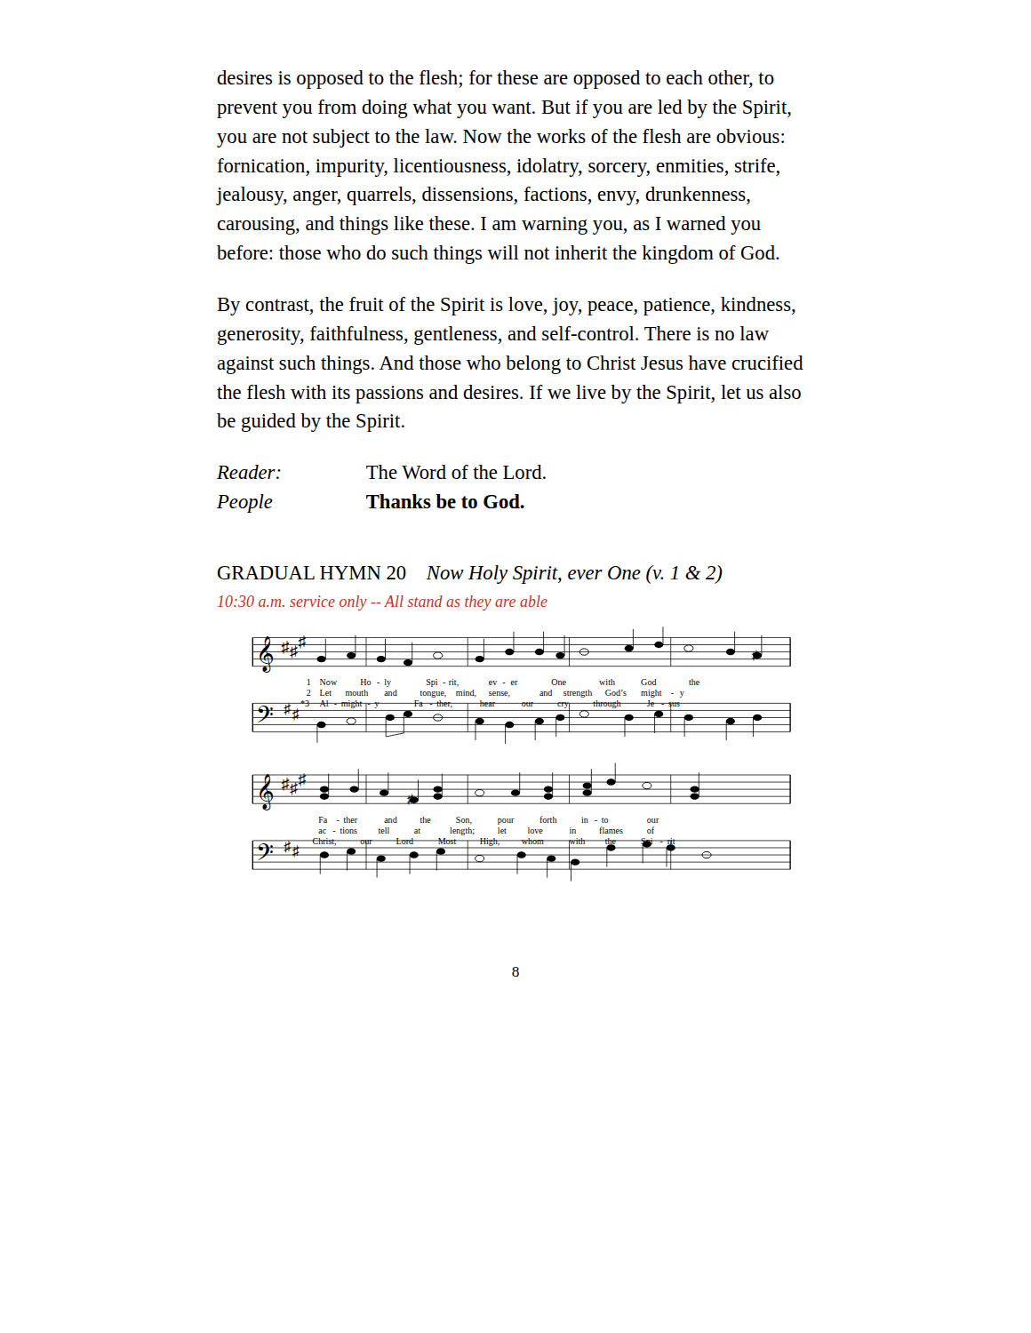desires is opposed to the flesh; for these are opposed to each other, to prevent you from doing what you want. But if you are led by the Spirit, you are not subject to the law. Now the works of the flesh are obvious: fornication, impurity, licentiousness, idolatry, sorcery, enmities, strife, jealousy, anger, quarrels, dissensions, factions, envy, drunkenness, carousing, and things like these. I am warning you, as I warned you before: those who do such things will not inherit the kingdom of God.
By contrast, the fruit of the Spirit is love, joy, peace, patience, kindness, generosity, faithfulness, gentleness, and self-control. There is no law against such things. And those who belong to Christ Jesus have crucified the flesh with its passions and desires. If we live by the Spirit, let us also be guided by the Spirit.
Reader: The Word of the Lord.
People Thanks be to God.
GRADUAL HYMN 20 Now Holy Spirit, ever One (v. 1 & 2)
10:30 a.m. service only -- All stand as they are able
𝄞 ♯ ♯ ♯ ♯ 𝄢 ♯ ♯ 1 Now Ho-ly Spi-rit, ev-er One with God the 2 Let mouth and tongue, mind, sense, and strength God’s might-y *3 Al-might-y Fa-ther, hear our cry through Je-sus 𝄞 ♯ ♯ ♯ ♯ 𝄢 ♯ ♯ Fa-ther and the Son, pour forth in-to our ac-tions tell at length; let love in flames of Christ, our Lord Most High, whom with the Spi-rit
8